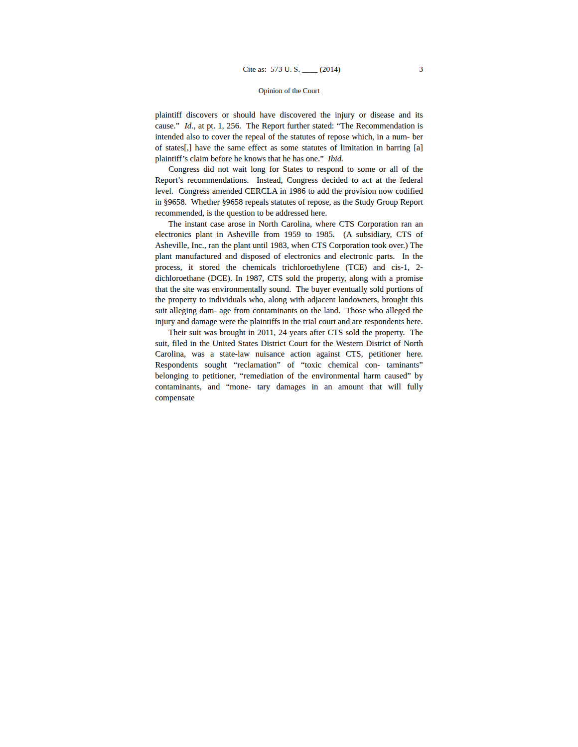Cite as: 573 U. S. ____ (2014) 3
Opinion of the Court
plaintiff discovers or should have discovered the injury or disease and its cause.” Id., at pt. 1, 256. The Report further stated: “The Recommendation is intended also to cover the repeal of the statutes of repose which, in a num- ber of states[,] have the same effect as some statutes of limitation in barring [a] plaintiff’s claim before he knows that he has one.” Ibid.
Congress did not wait long for States to respond to some or all of the Report’s recommendations. Instead, Congress decided to act at the federal level. Congress amended CERCLA in 1986 to add the provision now codified in §9658. Whether §9658 repeals statutes of repose, as the Study Group Report recommended, is the question to be addressed here.
The instant case arose in North Carolina, where CTS Corporation ran an electronics plant in Asheville from 1959 to 1985. (A subsidiary, CTS of Asheville, Inc., ran the plant until 1983, when CTS Corporation took over.) The plant manufactured and disposed of electronics and electronic parts. In the process, it stored the chemicals trichloroethylene (TCE) and cis-1, 2-dichloroethane (DCE). In 1987, CTS sold the property, along with a promise that the site was environmentally sound. The buyer eventually sold portions of the property to individuals who, along with adjacent landowners, brought this suit alleging dam- age from contaminants on the land. Those who alleged the injury and damage were the plaintiffs in the trial court and are respondents here.
Their suit was brought in 2011, 24 years after CTS sold the property. The suit, filed in the United States District Court for the Western District of North Carolina, was a state-law nuisance action against CTS, petitioner here. Respondents sought “reclamation” of “toxic chemical con- taminants” belonging to petitioner, “remediation of the environmental harm caused” by contaminants, and “mone- tary damages in an amount that will fully compensate